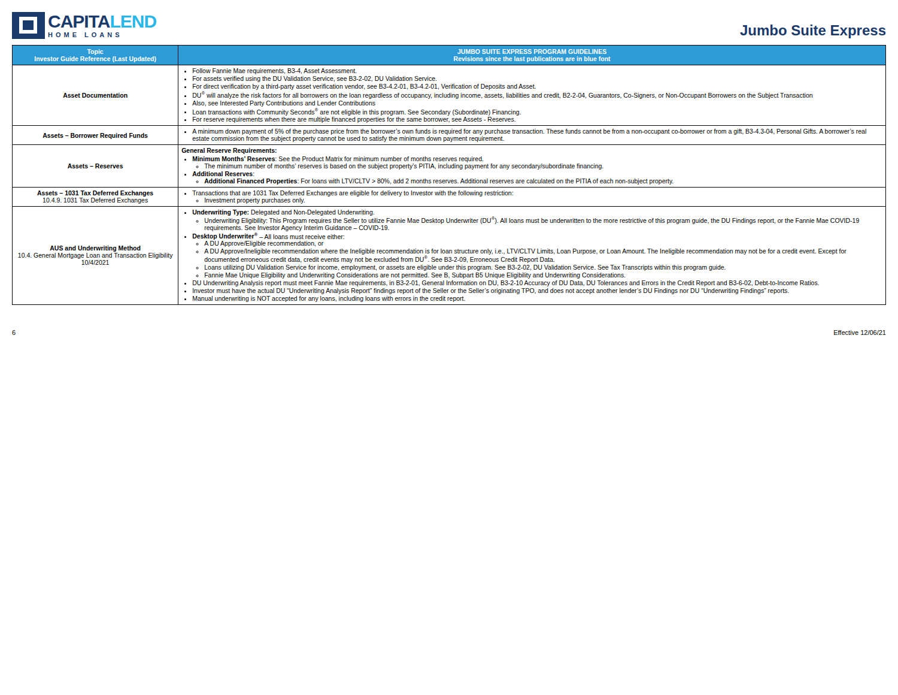CAPITA LEND
HOME LOANS
Jumbo Suite Express
| Topic Investor Guide Reference (Last Updated) | JUMBO SUITE EXPRESS PROGRAM GUIDELINES Revisions since the last publications are in blue font |
| --- | --- |
| Asset Documentation | Follow Fannie Mae requirements, B3-4, Asset Assessment. For assets verified using the DU Validation Service, see B3-2-02, DU Validation Service. For direct verification by a third-party asset verification vendor, see B3-4.2-01, B3-4.2-01, Verification of Deposits and Asset. DU ® will analyze the risk factors for all borrowers on the loan regardless of occupancy, including income, assets, liabilities and credit, B2-2-04, Guarantors, Co-Signers, or Non-Occupant Borrowers on the Subject Transaction Also, see Interested Party Contributions and Lender Contributions Loan transactions with Community Seconds ® are not eligible in this program. See Secondary (Subordinate) Financing. For reserve requirements when there are multiple financed properties for the same borrower, see Assets - Reserves. |
| Assets – Borrower Required Funds | A minimum down payment of 5% of the purchase price from the borrower’s own funds is required for any purchase transaction. These funds cannot be from a non-occupant co-borrower or from a gift, B3-4.3-04, Personal Gifts. A borrower’s real estate commission from the subject property cannot be used to satisfy the minimum down payment requirement. |
| Assets – Reserves | General Reserve Requirements: Minimum Months’ Reserves : See the Product Matrix for minimum number of months reserves required. The minimum number of months’ reserves is based on the subject property’s PITIA, including payment for any secondary/subordinate financing. Additional Reserves : Additional Financed Properties : For loans with LTV/CLTV > 80%, add 2 months reserves. Additional reserves are calculated on the PITIA of each non-subject property. |
| Assets – 1031 Tax Deferred Exchanges 10.4.9. 1031 Tax Deferred Exchanges | Transactions that are 1031 Tax Deferred Exchanges are eligible for delivery to Investor with the following restriction: Investment property purchases only. |
| AUS and Underwriting Method 10.4. General Mortgage Loan and Transaction Eligibility 10/4/2021 | Underwriting Type: Delegated and Non-Delegated Underwriting. Underwriting Eligibility: This Program requires the Seller to utilize Fannie Mae Desktop Underwriter (DU ® ). All loans must be underwritten to the more restrictive of this program guide, the DU Findings report, or the Fannie Mae COVID-19 requirements. See Investor Agency Interim Guidance – COVID-19. Desktop Underwriter ® – All loans must receive either: A DU Approve/Eligible recommendation, or A DU Approve/Ineligible recommendation where the Ineligible recommendation is for loan structure only, i.e., LTV/CLTV Limits, Loan Purpose, or Loan Amount. The Ineligible recommendation may not be for a credit event. Except for documented erroneous credit data, credit events may not be excluded from DU ® . See B3-2-09, Erroneous Credit Report Data. Loans utilizing DU Validation Service for income, employment, or assets are eligible under this program. See B3-2-02, DU Validation Service. See Tax Transcripts within this program guide. Fannie Mae Unique Eligibility and Underwriting Considerations are not permitted. See B, Subpart B5 Unique Eligibility and Underwriting Considerations. DU Underwriting Analysis report must meet Fannie Mae requirements, in B3-2-01, General Information on DU, B3-2-10 Accuracy of DU Data, DU Tolerances and Errors in the Credit Report and B3-6-02, Debt-to-Income Ratios. Investor must have the actual DU “Underwriting Analysis Report” findings report of the Seller or the Seller’s originating TPO, and does not accept another lender’s DU Findings nor DU “Underwriting Findings” reports. Manual underwriting is NOT accepted for any loans, including loans with errors in the credit report. |
6
Effective 12/06/21